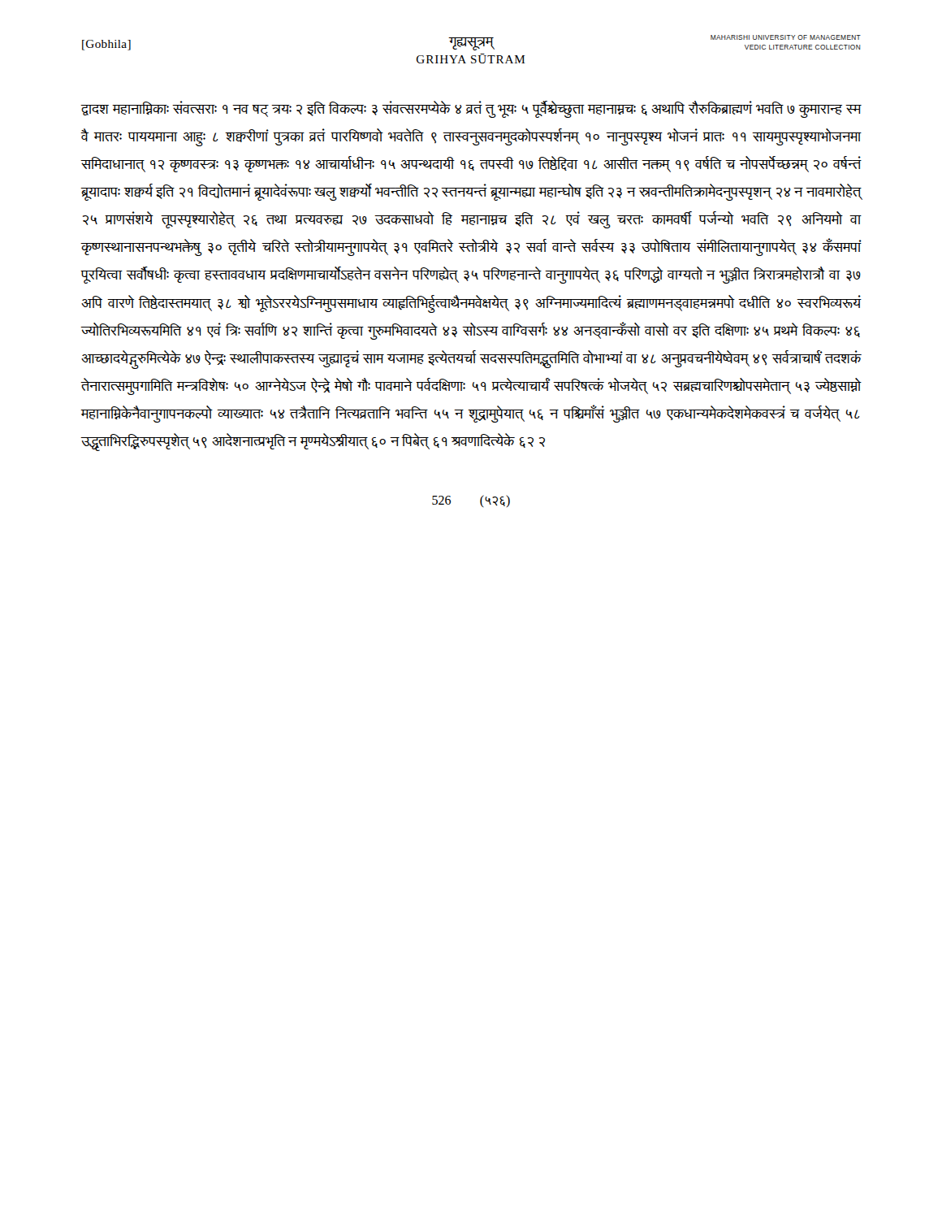[Gobhila]
गृह्यसूत्रम् GRIHYA SŪTRAM
Maharishi University of Management
Vedic Literature Collection
द्वादश महानाम्निकाः संवत्सराः १ नव षट् त्रयः २ इति विकल्पः ३ संवत्सरमप्येके ४ व्रतं तु भूयः ५ पूर्वैश्चेच्छुता महानाम्नचः ६ अथापि रौरुकिब्राह्मणं भवति ७ कुमारान्ह स्म वै मातरः पाययमाना आहुः ८ शक्वरीणां पुत्रका व्रतं पारयिष्णवो भवतेति ९ तास्वनुसवनमुदकोपस्पर्शनम् १० नानुपस्पृश्य भोजनं प्रातः ११ सायमुपस्पृश्याभोजनमा समिदाधानात् १२ कृष्णवस्त्रः १३ कृष्णभक्तः १४ आचार्याधीनः १५ अपन्थदायी १६ तपस्वी १७ तिष्ठेद्दिवा १८ आसीत नक्तम् १९ वर्षति च नोपसर्पेच्छन्नम् २० वर्षन्तं ब्रूयादापः शक्वर्य इति २१ विद्योतमानं ब्रूयादेवंरूपाः खलु शक्वर्यो भवन्तीति २२ स्तनयन्तं ब्रूयान्मह्या महान्घोष इति २३ न स्रवन्तीमतिक्रामेदनुपस्पृशन् २४ न नावमारोहेत् २५ प्राणसंशये तूपस्पृश्यारोहेत् २६ तथा प्रत्यवरुह्य २७ उदकसाधवो हि महानाम्नच इति २८ एवं खलु चरतः कामवर्षी पर्जन्यो भवति २९ अनियमो वा कृष्णस्थानासनपन्थभक्तेषु ३० तृतीये चरिते स्तोत्रीयामनुगापयेत् ३१ एवमितरे स्तोत्रीये ३२ सर्वा वान्ते सर्वस्य ३३ उपोषिताय संमीलितायानुगापयेत् ३४ कँसमपां पूरयित्वा सर्वौषधीः कृत्वा हस्ताववधाय प्रदक्षिणमाचार्योऽहतेन वसनेन परिणह्येत् ३५ परिणहनान्ते वानुगापयेत् ३६ परिणद्धो वाग्यतो न भुञ्जीत त्रिरात्रमहोरात्रौ वा ३७ अपि वारणे तिष्ठेदास्तमयात् ३८ श्वो भूतेऽररयेऽग्निमुपसमाधाय व्याहृतिभिर्हुत्वाथैनमवेक्षयेत् ३९ अग्निमाज्यमादित्यं ब्रह्माणमनड्वाहमन्नमपो दधीति ४० स्वरभिव्यरूयं ज्योतिरभिव्यरूयमिति ४१ एवं त्रिः सर्वाणि ४२ शान्तिं कृत्वा गुरुमभिवादयते ४३ सोऽस्य वाग्विसर्गः ४४ अनड्वान्कँसो वासो वर इति दक्षिणाः ४५ प्रथमे विकल्पः ४६ आच्छादयेद्गुरुमित्येके ४७ ऐन्द्रः स्थालीपाकस्तस्य जुह्यादृचं साम यजामह इत्येतयर्चा सदसस्पतिमद्भुतमिति वोभाभ्यां वा ४८ अनुप्रवचनीयेष्वेवम् ४९ सर्वत्राचार्षं तदशकं तेनारात्समुपगामिति मन्त्रविशेषः ५० आग्नेयेऽज ऐन्द्रे मेषो गौः पावमाने पर्वदक्षिणाः ५१ प्रत्येत्याचार्यं सपरिषत्कं भोजयेत् ५२ सब्रह्मचारिणश्चोपसमेतान् ५३ ज्येष्ठसाम्नो महानाम्निकेनैवानुगापनकल्पो व्याख्यातः ५४ तत्रैतानि नित्यव्रतानि भवन्ति ५५ न शूद्रामुपेयात् ५६ न पश्चिमाँसं भुञ्जीत ५७ एकधान्यमेकदेशमेकवस्त्रं च वर्जयेत् ५८ उद्धृताभिरद्भिरुपस्पृशेत् ५९ आदेशनात्प्रभृति न मृण्मयेऽश्नीयात् ६० न पिबेत् ६१ श्रवणादित्येके ६२ २
526(५२६)